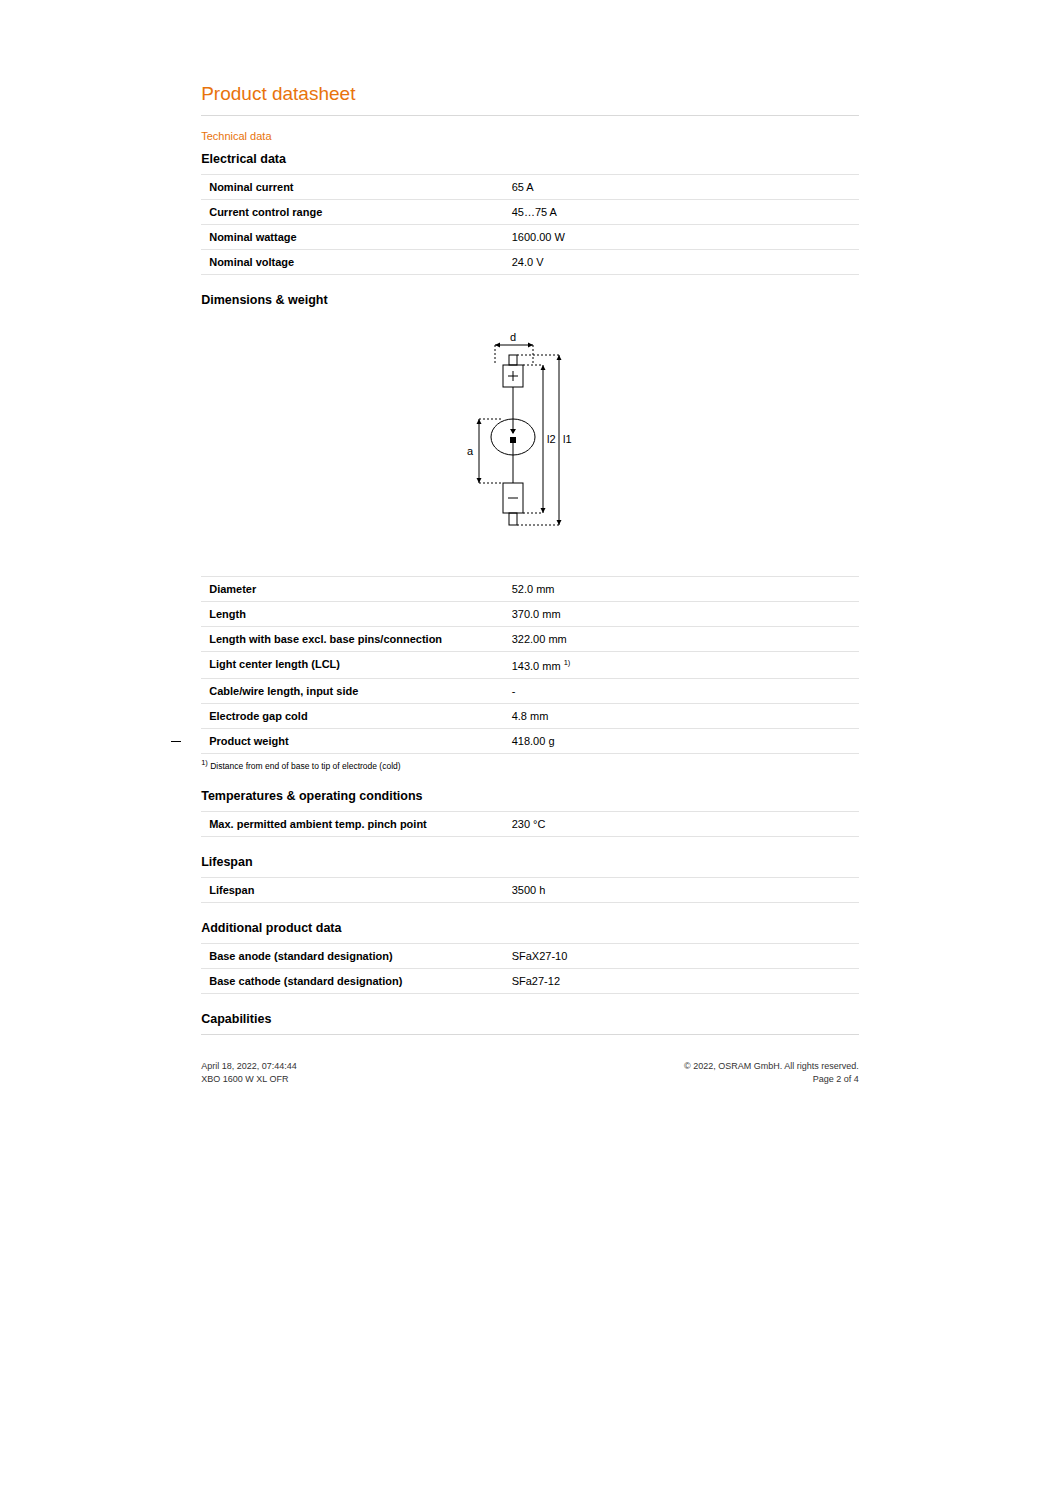Product datasheet
Technical data
Electrical data
| Nominal current | 65 A |
| Current control range | 45…75 A |
| Nominal wattage | 1600.00 W |
| Nominal voltage | 24.0 V |
Dimensions & weight
d l1 l2 a
| Diameter | 52.0 mm |
| Length | 370.0 mm |
| Length with base excl. base pins/connection | 322.00 mm |
| Light center length (LCL) | 143.0 mm 1) |
| Cable/wire length, input side | - |
| Electrode gap cold | 4.8 mm |
| Product weight | 418.00 g |
1) Distance from end of base to tip of electrode (cold)
Temperatures & operating conditions
| Max. permitted ambient temp. pinch point | 230 °C |
Lifespan
| Lifespan | 3500 h |
Additional product data
| Base anode (standard designation) | SFaX27-10 |
| Base cathode (standard designation) | SFa27-12 |
Capabilities
April 18, 2022, 07:44:44
XBO 1600 W XL OFR
© 2022, OSRAM GmbH. All rights reserved.
Page 2 of 4